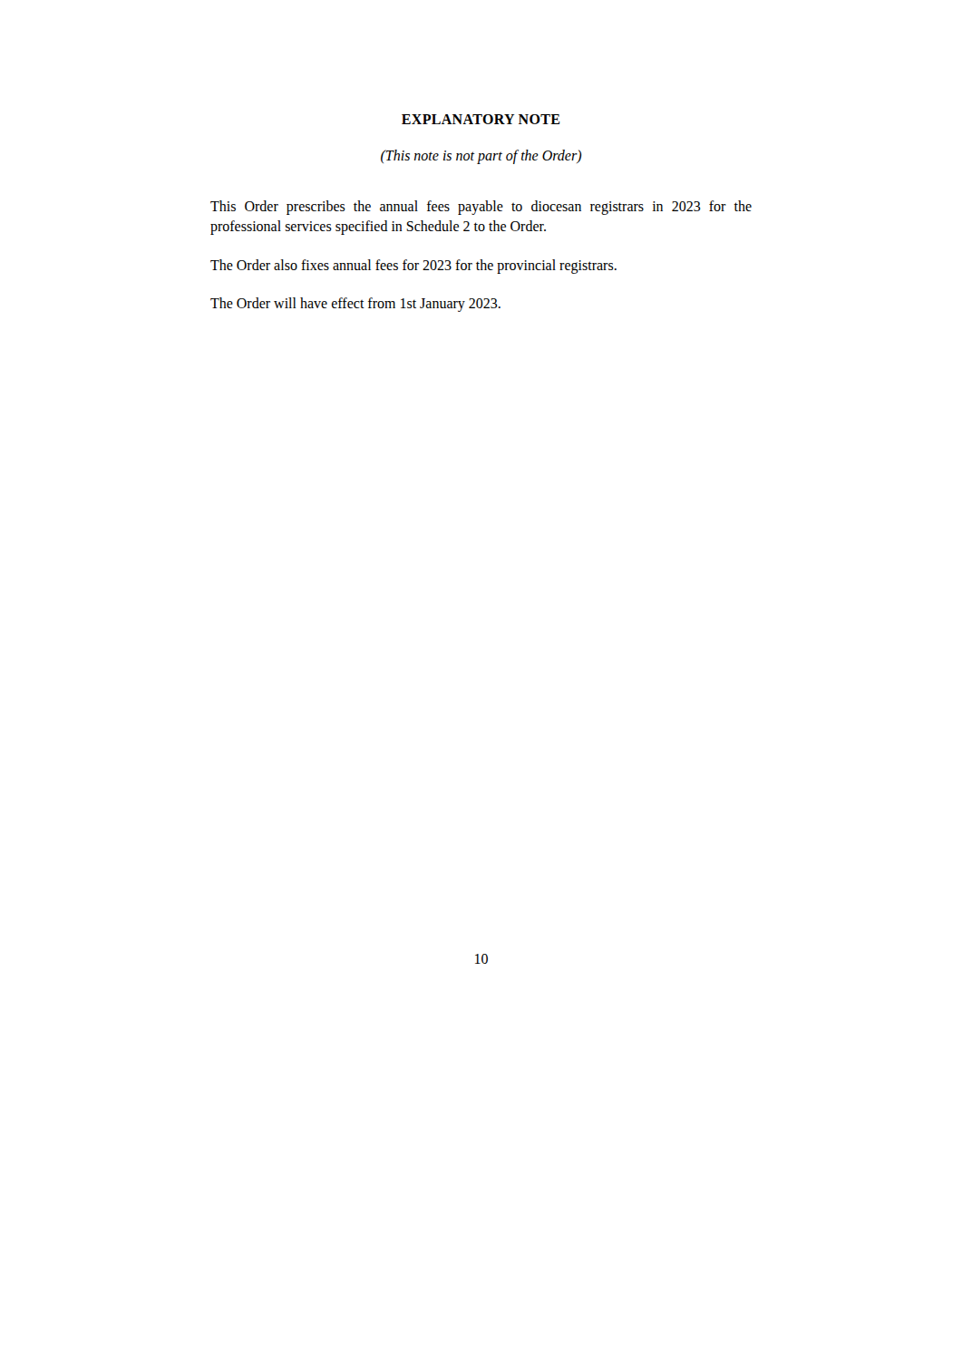EXPLANATORY NOTE
(This note is not part of the Order)
This Order prescribes the annual fees payable to diocesan registrars in 2023 for the professional services specified in Schedule 2 to the Order.
The Order also fixes annual fees for 2023 for the provincial registrars.
The Order will have effect from 1st January 2023.
10